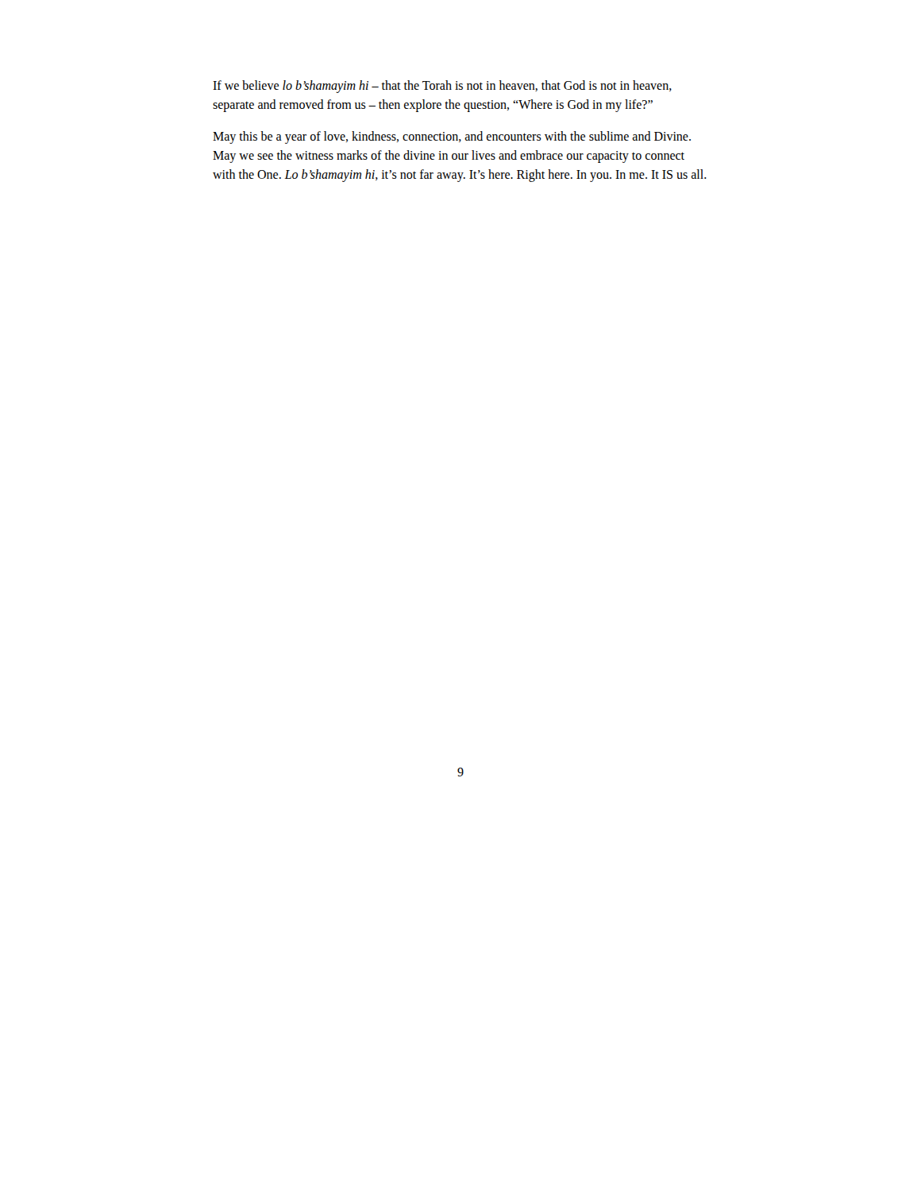If we believe lo b’shamayim hi – that the Torah is not in heaven, that God is not in heaven, separate and removed from us – then explore the question, “Where is God in my life?”
May this be a year of love, kindness, connection, and encounters with the sublime and Divine. May we see the witness marks of the divine in our lives and embrace our capacity to connect with the One. Lo b’shamayim hi, it’s not far away. It’s here. Right here. In you. In me. It IS us all.
9